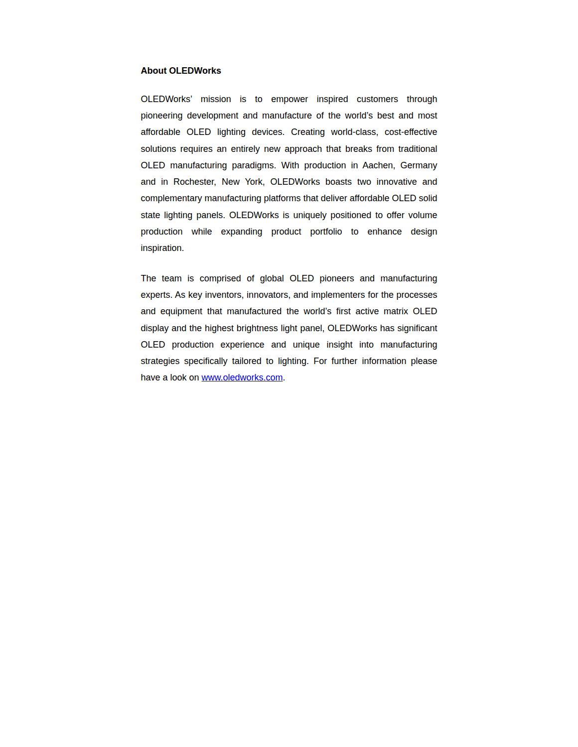About OLEDWorks
OLEDWorks’ mission is to empower inspired customers through pioneering development and manufacture of the world’s best and most affordable OLED lighting devices. Creating world-class, cost-effective solutions requires an entirely new approach that breaks from traditional OLED manufacturing paradigms. With production in Aachen, Germany and in Rochester, New York, OLEDWorks boasts two innovative and complementary manufacturing platforms that deliver affordable OLED solid state lighting panels. OLEDWorks is uniquely positioned to offer volume production while expanding product portfolio to enhance design inspiration.
The team is comprised of global OLED pioneers and manufacturing experts. As key inventors, innovators, and implementers for the processes and equipment that manufactured the world’s first active matrix OLED display and the highest brightness light panel, OLEDWorks has significant OLED production experience and unique insight into manufacturing strategies specifically tailored to lighting. For further information please have a look on www.oledworks.com.